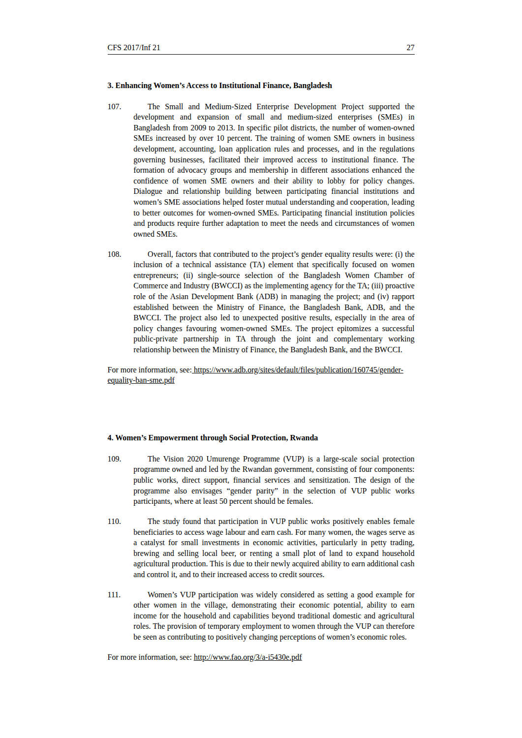CFS 2017/Inf 21
27
3. Enhancing Women’s Access to Institutional Finance, Bangladesh
107.
The Small and Medium-Sized Enterprise Development Project supported the development and expansion of small and medium-sized enterprises (SMEs) in Bangladesh from 2009 to 2013. In specific pilot districts, the number of women-owned SMEs increased by over 10 percent. The training of women SME owners in business development, accounting, loan application rules and processes, and in the regulations governing businesses, facilitated their improved access to institutional finance. The formation of advocacy groups and membership in different associations enhanced the confidence of women SME owners and their ability to lobby for policy changes. Dialogue and relationship building between participating financial institutions and women’s SME associations helped foster mutual understanding and cooperation, leading to better outcomes for women-owned SMEs. Participating financial institution policies and products require further adaptation to meet the needs and circumstances of women owned SMEs.
108.
Overall, factors that contributed to the project’s gender equality results were: (i) the inclusion of a technical assistance (TA) element that specifically focused on women entrepreneurs; (ii) single-source selection of the Bangladesh Women Chamber of Commerce and Industry (BWCCI) as the implementing agency for the TA; (iii) proactive role of the Asian Development Bank (ADB) in managing the project; and (iv) rapport established between the Ministry of Finance, the Bangladesh Bank, ADB, and the BWCCI. The project also led to unexpected positive results, especially in the area of policy changes favouring women-owned SMEs. The project epitomizes a successful public-private partnership in TA through the joint and complementary working relationship between the Ministry of Finance, the Bangladesh Bank, and the BWCCI.
For more information, see: https://www.adb.org/sites/default/files/publication/160745/gender-equality-ban-sme.pdf
4. Women’s Empowerment through Social Protection, Rwanda
109.
The Vision 2020 Umurenge Programme (VUP) is a large-scale social protection programme owned and led by the Rwandan government, consisting of four components: public works, direct support, financial services and sensitization. The design of the programme also envisages “gender parity” in the selection of VUP public works participants, where at least 50 percent should be females.
110.
The study found that participation in VUP public works positively enables female beneficiaries to access wage labour and earn cash. For many women, the wages serve as a catalyst for small investments in economic activities, particularly in petty trading, brewing and selling local beer, or renting a small plot of land to expand household agricultural production. This is due to their newly acquired ability to earn additional cash and control it, and to their increased access to credit sources.
111.
Women’s VUP participation was widely considered as setting a good example for other women in the village, demonstrating their economic potential, ability to earn income for the household and capabilities beyond traditional domestic and agricultural roles. The provision of temporary employment to women through the VUP can therefore be seen as contributing to positively changing perceptions of women’s economic roles.
For more information, see: http://www.fao.org/3/a-i5430e.pdf